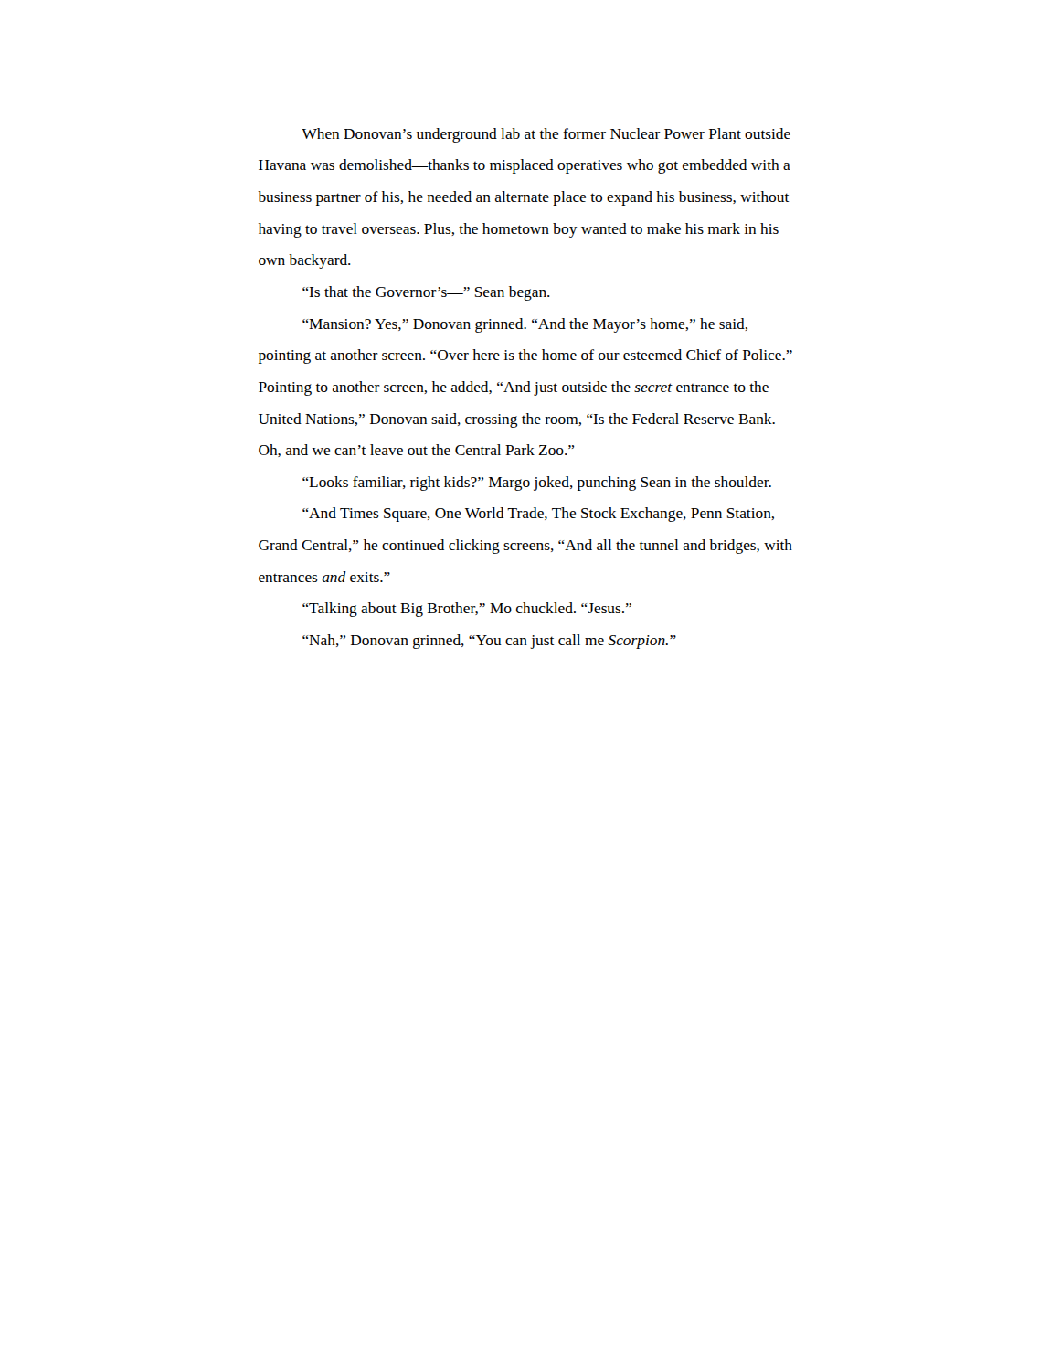When Donovan’s underground lab at the former Nuclear Power Plant outside Havana was demolished—thanks to misplaced operatives who got embedded with a business partner of his, he needed an alternate place to expand his business, without having to travel overseas. Plus, the hometown boy wanted to make his mark in his own backyard.
“Is that the Governor’s—” Sean began.
“Mansion? Yes,” Donovan grinned. “And the Mayor’s home,” he said, pointing at another screen. “Over here is the home of our esteemed Chief of Police.” Pointing to another screen, he added, “And just outside the secret entrance to the United Nations,” Donovan said, crossing the room, “Is the Federal Reserve Bank. Oh, and we can’t leave out the Central Park Zoo.”
“Looks familiar, right kids?” Margo joked, punching Sean in the shoulder.
“And Times Square, One World Trade, The Stock Exchange, Penn Station, Grand Central,” he continued clicking screens, “And all the tunnel and bridges, with entrances and exits.”
“Talking about Big Brother,” Mo chuckled. “Jesus.”
“Nah,” Donovan grinned, “You can just call me Scorpion.”